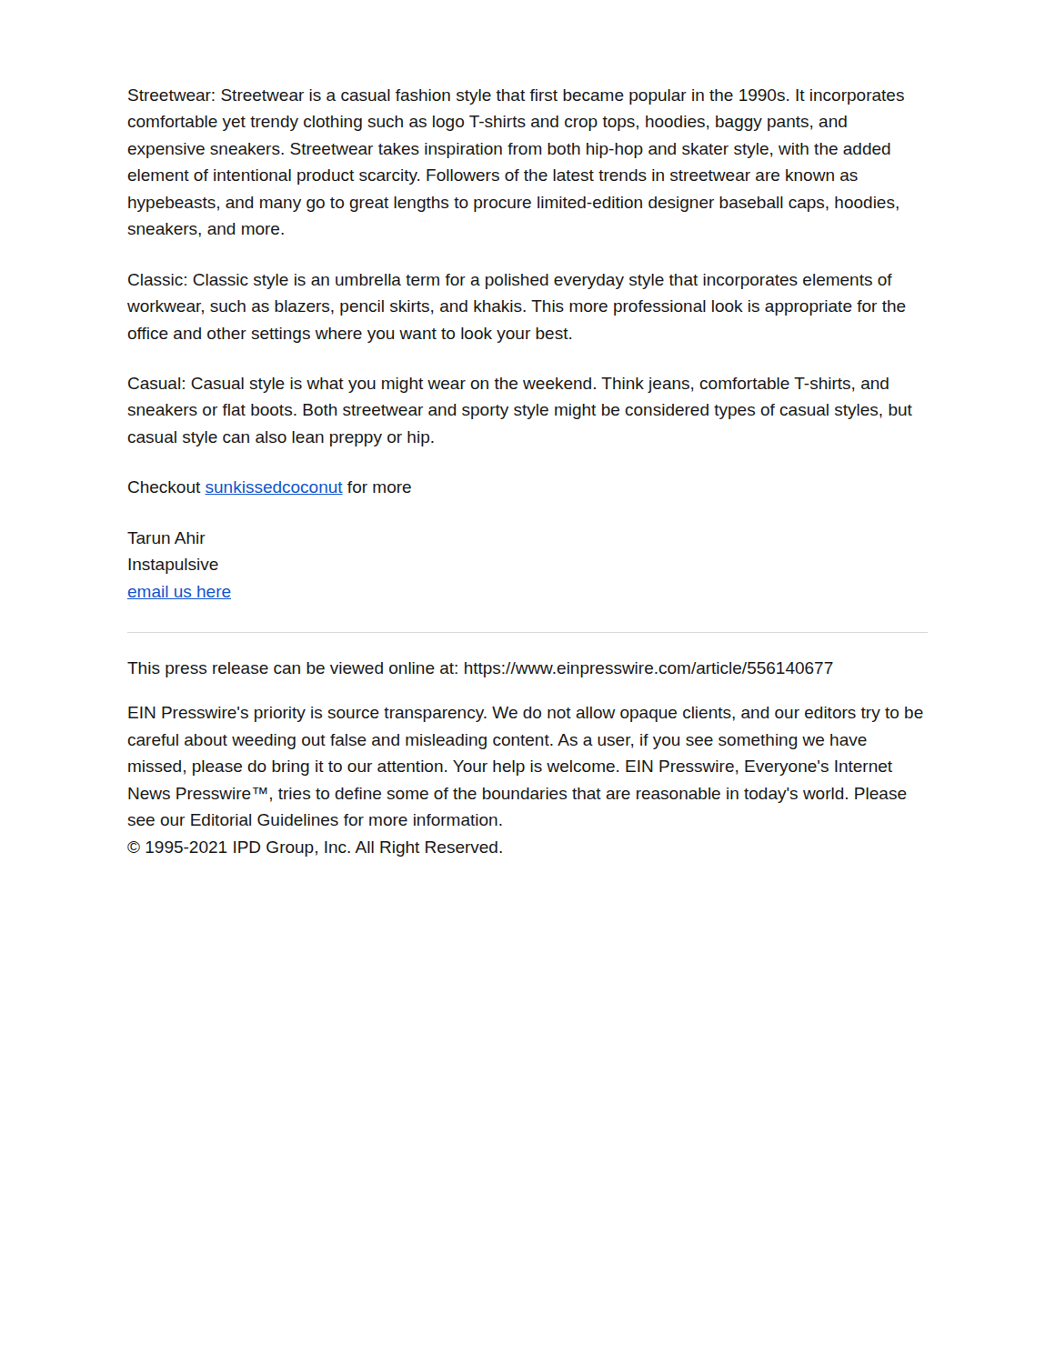Streetwear: Streetwear is a casual fashion style that first became popular in the 1990s. It incorporates comfortable yet trendy clothing such as logo T-shirts and crop tops, hoodies, baggy pants, and expensive sneakers. Streetwear takes inspiration from both hip-hop and skater style, with the added element of intentional product scarcity. Followers of the latest trends in streetwear are known as hypebeasts, and many go to great lengths to procure limited-edition designer baseball caps, hoodies, sneakers, and more.
Classic: Classic style is an umbrella term for a polished everyday style that incorporates elements of workwear, such as blazers, pencil skirts, and khakis. This more professional look is appropriate for the office and other settings where you want to look your best.
Casual: Casual style is what you might wear on the weekend. Think jeans, comfortable T-shirts, and sneakers or flat boots. Both streetwear and sporty style might be considered types of casual styles, but casual style can also lean preppy or hip.
Checkout sunkissedcoconut for more
Tarun Ahir
Instapulsive
email us here
This press release can be viewed online at: https://www.einpresswire.com/article/556140677
EIN Presswire's priority is source transparency. We do not allow opaque clients, and our editors try to be careful about weeding out false and misleading content. As a user, if you see something we have missed, please do bring it to our attention. Your help is welcome. EIN Presswire, Everyone's Internet News Presswire™, tries to define some of the boundaries that are reasonable in today's world. Please see our Editorial Guidelines for more information.
© 1995-2021 IPD Group, Inc. All Right Reserved.